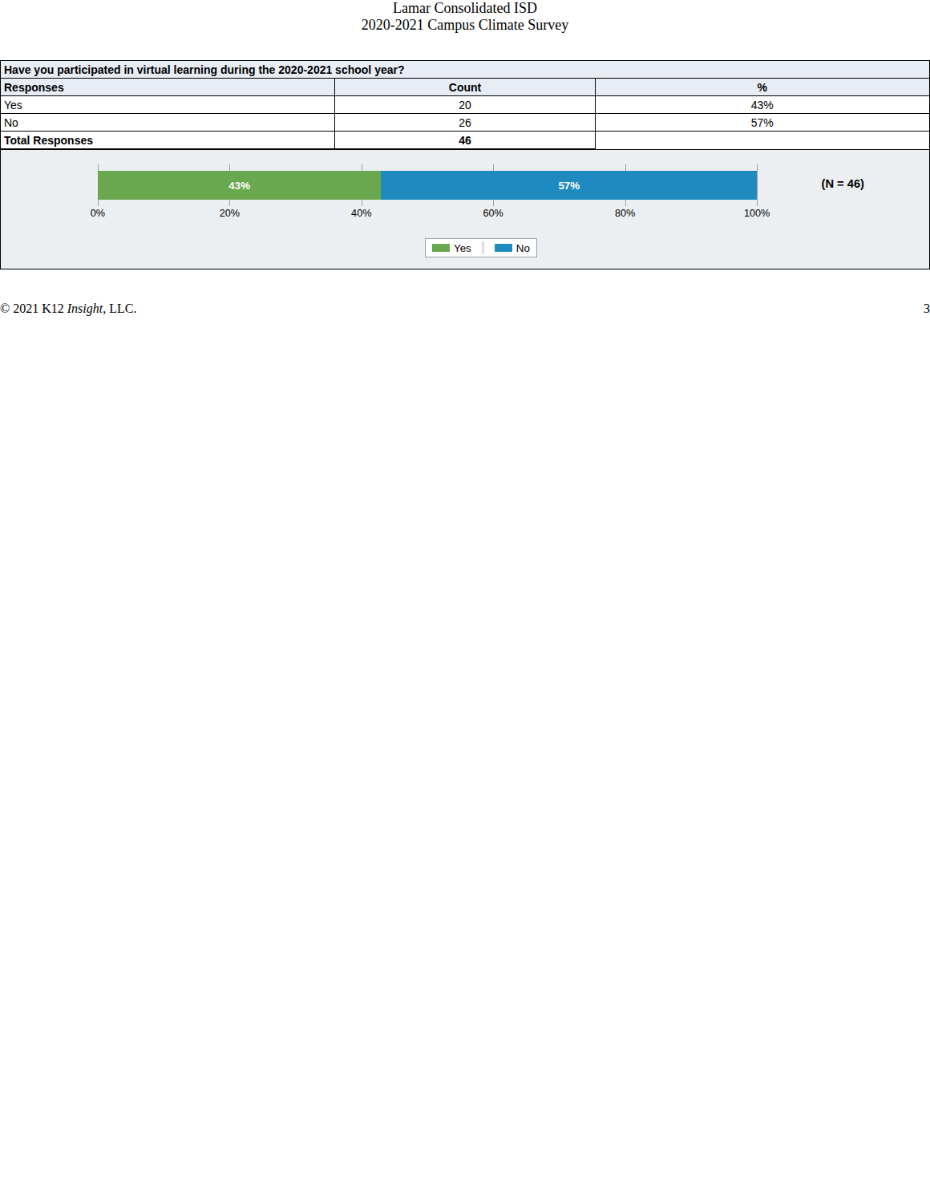Lamar Consolidated ISD 2020-2021 Campus Climate Survey
| Have you participated in virtual learning during the 2020-2021 school year? |
| --- |
| Responses | Count | % |
| Yes | 20 | 43% |
| No | 26 | 57% |
| Total Responses | 46 | |
43%
57%
(N = 46)
0% 20% 40% 60% 80% 100%
Yes
No
© 2021 K12 Insight, LLC.
3